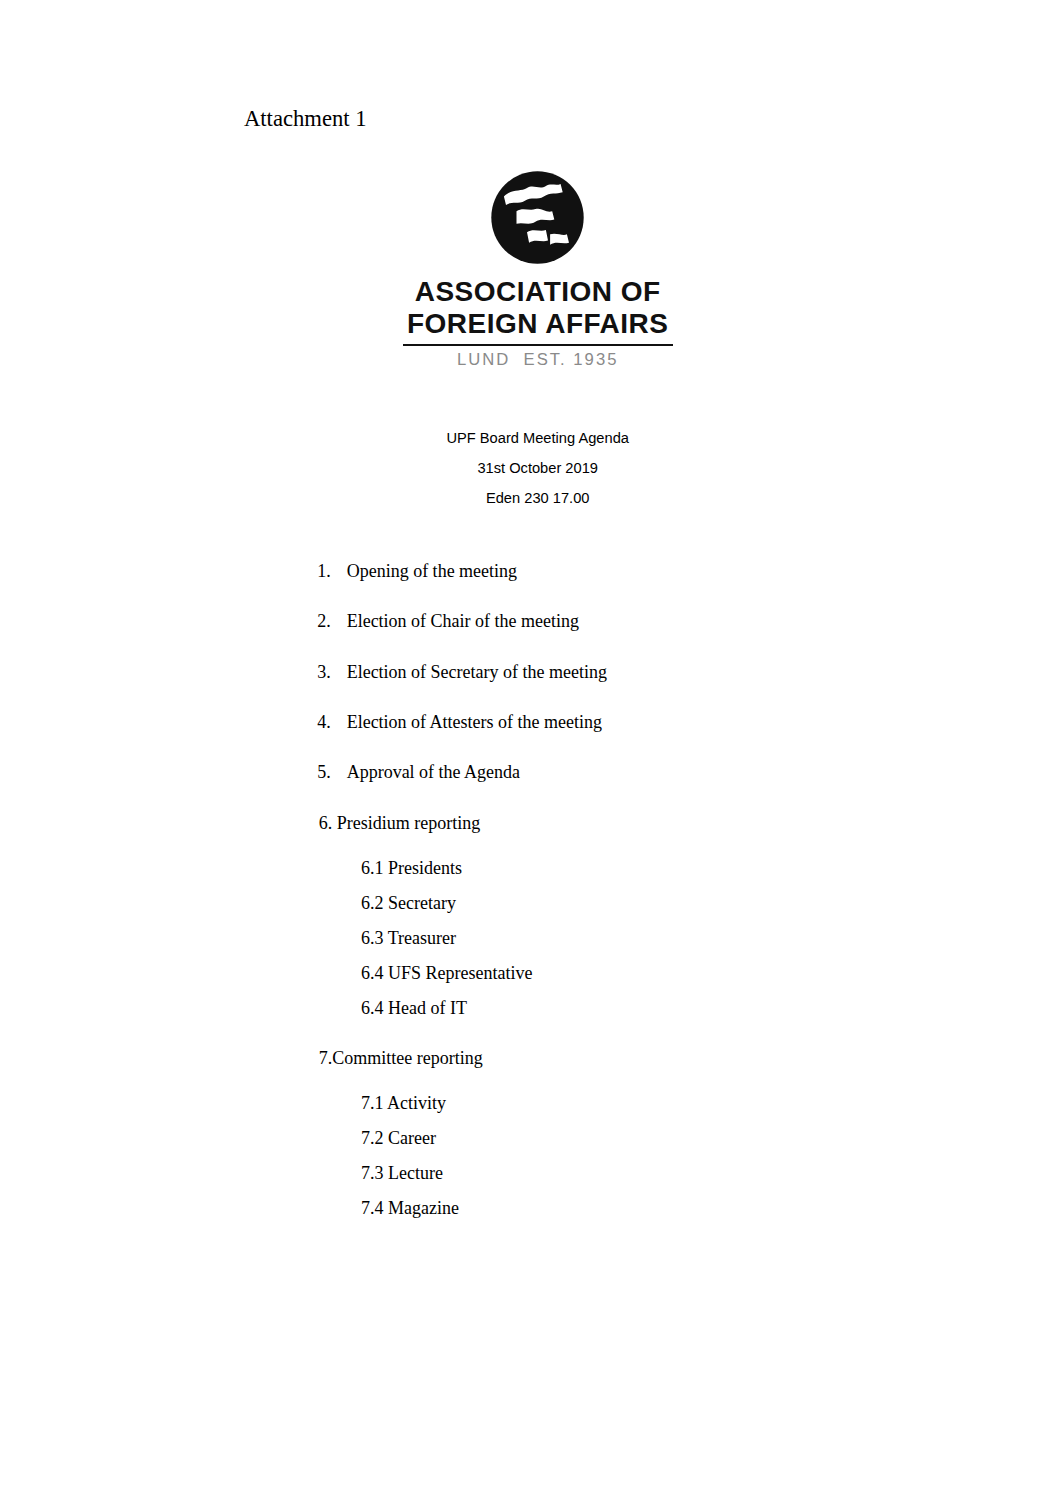Attachment 1
ASSOCIATION OF
FOREIGN AFFAIRS
LUND EST. 1935
UPF Board Meeting Agenda
31st October 2019
Eden 230 17.00
Opening of the meeting
Election of Chair of the meeting
Election of Secretary of the meeting
Election of Attesters of the meeting
Approval of the Agenda
6. Presidium reporting
6.1 Presidents
6.2 Secretary
6.3 Treasurer
6.4 UFS Representative
6.4 Head of IT
7.Committee reporting
7.1 Activity
7.2 Career
7.3 Lecture
7.4 Magazine